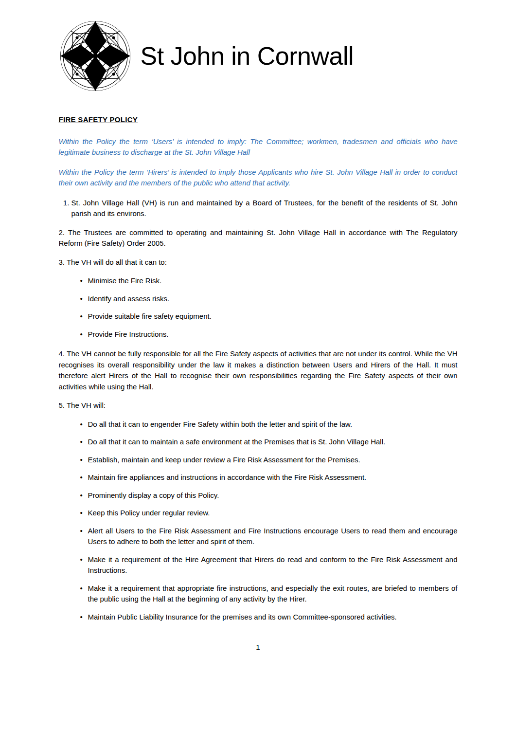St John in Cornwall
FIRE SAFETY POLICY
Within the Policy the term ‘Users’ is intended to imply: The Committee; workmen, tradesmen and officials who have legitimate business to discharge at the St. John Village Hall
Within the Policy the term ‘Hirers’ is intended to imply those Applicants who hire St. John Village Hall in order to conduct their own activity and the members of the public who attend that activity.
St. John Village Hall (VH) is run and maintained by a Board of Trustees, for the benefit of the residents of St. John parish and its environs.
2. The Trustees are committed to operating and maintaining St. John Village Hall in accordance with The Regulatory Reform (Fire Safety) Order 2005.
3. The VH will do all that it can to:
Minimise the Fire Risk.
Identify and assess risks.
Provide suitable fire safety equipment.
Provide Fire Instructions.
4. The VH cannot be fully responsible for all the Fire Safety aspects of activities that are not under its control. While the VH recognises its overall responsibility under the law it makes a distinction between Users and Hirers of the Hall. It must therefore alert Hirers of the Hall to recognise their own responsibilities regarding the Fire Safety aspects of their own activities while using the Hall.
5. The VH will:
Do all that it can to engender Fire Safety within both the letter and spirit of the law.
Do all that it can to maintain a safe environment at the Premises that is St. John Village Hall.
Establish, maintain and keep under review a Fire Risk Assessment for the Premises.
Maintain fire appliances and instructions in accordance with the Fire Risk Assessment.
Prominently display a copy of this Policy.
Keep this Policy under regular review.
Alert all Users to the Fire Risk Assessment and Fire Instructions encourage Users to read them and encourage Users to adhere to both the letter and spirit of them.
Make it a requirement of the Hire Agreement that Hirers do read and conform to the Fire Risk Assessment and Instructions.
Make it a requirement that appropriate fire instructions, and especially the exit routes, are briefed to members of the public using the Hall at the beginning of any activity by the Hirer.
Maintain Public Liability Insurance for the premises and its own Committee-sponsored activities.
1